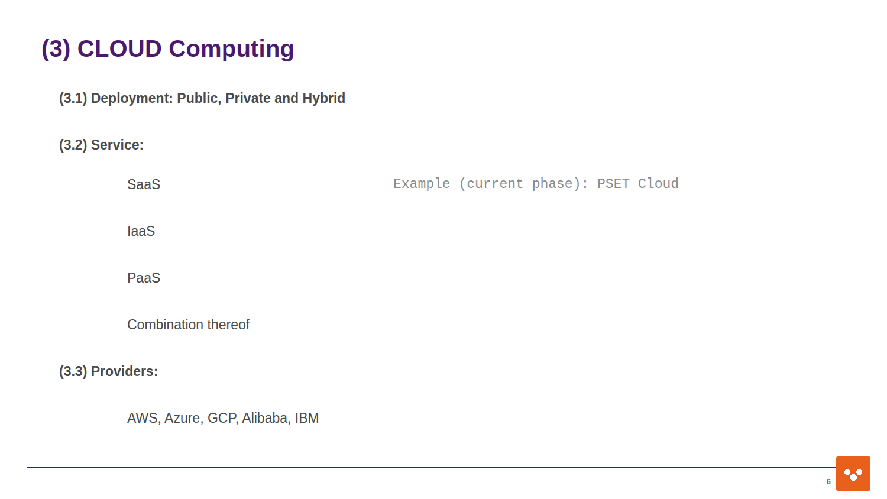(3) CLOUD Computing
(3.1) Deployment: Public, Private and Hybrid
(3.2) Service:
SaaS
IaaS
PaaS
Combination thereof
Example (current phase): PSET Cloud
(3.3) Providers:
AWS, Azure, GCP, Alibaba, IBM
6